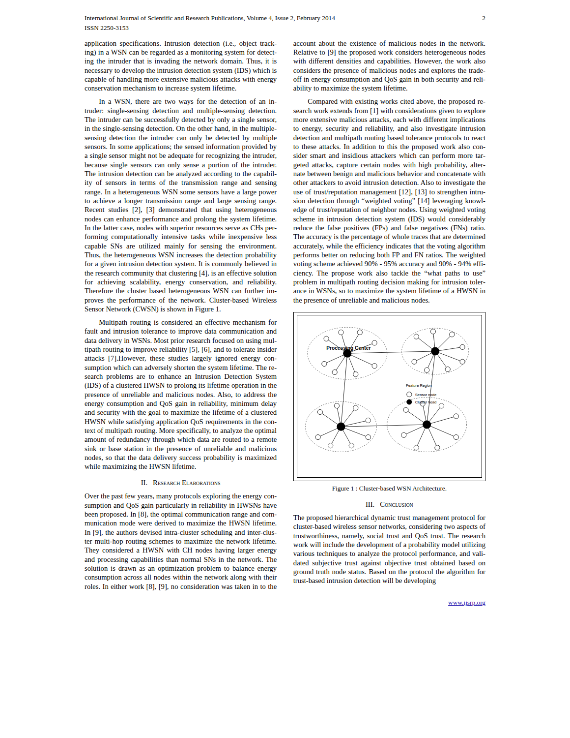International Journal of Scientific and Research Publications, Volume 4, Issue 2, February 2014
2
ISSN 2250-3153
application specifications. Intrusion detection (i.e., object tracking) in a WSN can be regarded as a monitoring system for detecting the intruder that is invading the network domain. Thus, it is necessary to develop the intrusion detection system (IDS) which is capable of handling more extensive malicious attacks with energy conservation mechanism to increase system lifetime.
In a WSN, there are two ways for the detection of an intruder: single-sensing detection and multiple-sensing detection. The intruder can be successfully detected by only a single sensor, in the single-sensing detection. On the other hand, in the multiple-sensing detection the intruder can only be detected by multiple sensors. In some applications; the sensed information provided by a single sensor might not be adequate for recognizing the intruder, because single sensors can only sense a portion of the intruder. The intrusion detection can be analyzed according to the capability of sensors in terms of the transmission range and sensing range. In a heterogeneous WSN some sensors have a large power to achieve a longer transmission range and large sensing range. Recent studies [2], [3] demonstrated that using heterogeneous nodes can enhance performance and prolong the system lifetime. In the latter case, nodes with superior resources serve as CHs performing computationally intensive tasks while inexpensive less capable SNs are utilized mainly for sensing the environment. Thus, the heterogeneous WSN increases the detection probability for a given intrusion detection system. It is commonly believed in the research community that clustering [4], is an effective solution for achieving scalability, energy conservation, and reliability. Therefore the cluster based heterogeneous WSN can further improves the performance of the network. Cluster-based Wireless Sensor Network (CWSN) is shown in Figure 1.
Multipath routing is considered an effective mechanism for fault and intrusion tolerance to improve data communication and data delivery in WSNs. Most prior research focused on using multipath routing to improve reliability [5], [6], and to tolerate insider attacks [7].However, these studies largely ignored energy consumption which can adversely shorten the system lifetime. The research problems are to enhance an Intrusion Detection System (IDS) of a clustered HWSN to prolong its lifetime operation in the presence of unreliable and malicious nodes. Also, to address the energy consumption and QoS gain in reliability, minimum delay and security with the goal to maximize the lifetime of a clustered HWSN while satisfying application QoS requirements in the context of multipath routing. More specifically, to analyze the optimal amount of redundancy through which data are routed to a remote sink or base station in the presence of unreliable and malicious nodes, so that the data delivery success probability is maximized while maximizing the HWSN lifetime.
II. Research Elaborations
Over the past few years, many protocols exploring the energy consumption and QoS gain particularly in reliability in HWSNs have been proposed. In [8], the optimal communication range and communication mode were derived to maximize the HWSN lifetime. In [9], the authors devised intra-cluster scheduling and inter-cluster multi-hop routing schemes to maximize the network lifetime. They considered a HWSN with CH nodes having larger energy and processing capabilities than normal SNs in the network. The solution is drawn as an optimization problem to balance energy consumption across all nodes within the network along with their roles. In either work [8], [9], no consideration was taken in to the account about the existence of malicious nodes in the network. Relative to [9] the proposed work considers heterogeneous nodes with different densities and capabilities. However, the work also considers the presence of malicious nodes and explores the tradeoff in energy consumption and QoS gain in both security and reliability to maximize the system lifetime.
Compared with existing works cited above, the proposed research work extends from [1] with considerations given to explore more extensive malicious attacks, each with different implications to energy, security and reliability, and also investigate intrusion detection and multipath routing based tolerance protocols to react to these attacks. In addition to this the proposed work also consider smart and insidious attackers which can perform more targeted attacks, capture certain nodes with high probability, alternate between benign and malicious behavior and concatenate with other attackers to avoid intrusion detection. Also to investigate the use of trust/reputation management [12], [13] to strengthen intrusion detection through “weighted voting” [14] leveraging knowledge of trust/reputation of neighbor nodes. Using weighted voting scheme in intrusion detection system (IDS) would considerably reduce the false positives (FPs) and false negatives (FNs) ratio. The accuracy is the percentage of whole traces that are determined accurately, while the efficiency indicates that the voting algorithm performs better on reducing both FP and FN ratios. The weighted voting scheme achieved 90% - 95% accuracy and 90% - 94% efficiency. The propose work also tackle the “what paths to use” problem in multipath routing decision making for intrusion tolerance in WSNs, so to maximize the system lifetime of a HWSN in the presence of unreliable and malicious nodes.
Processing Center Feature Region Sensor node Cluster head
Figure 1 : Cluster-based WSN Architecture.
III. Conclusion
The proposed hierarchical dynamic trust management protocol for cluster-based wireless sensor networks, considering two aspects of trustworthiness, namely, social trust and QoS trust. The research work will include the development of a probability model utilizing various techniques to analyze the protocol performance, and validated subjective trust against objective trust obtained based on ground truth node status. Based on the protocol the algorithm for trust-based intrusion detection will be developing
www.ijsrp.org